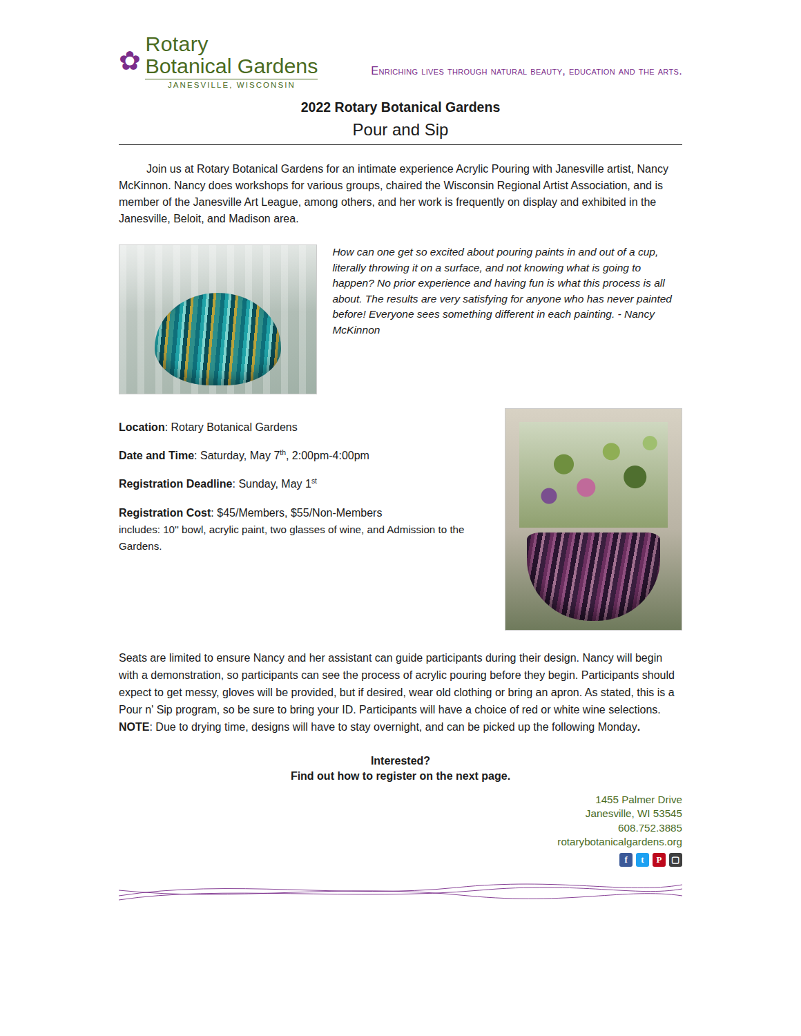✿
Rotary
Botanical Gardens
JANESVILLE, WISCONSIN
Enriching lives through natural beauty, education and the arts.
2022 Rotary Botanical Gardens
Pour and Sip
Join us at Rotary Botanical Gardens for an intimate experience Acrylic Pouring with Janesville artist, Nancy McKinnon. Nancy does workshops for various groups, chaired the Wisconsin Regional Artist Association, and is member of the Janesville Art League, among others, and her work is frequently on display and exhibited in the Janesville, Beloit, and Madison area.
How can one get so excited about pouring paints in and out of a cup, literally throwing it on a surface, and not knowing what is going to happen? No prior experience and having fun is what this process is all about. The results are very satisfying for anyone who has never painted before! Everyone sees something different in each painting. - Nancy McKinnon
Location: Rotary Botanical Gardens
Date and Time: Saturday, May 7th, 2:00pm-4:00pm
Registration Deadline: Sunday, May 1st
Registration Cost: $45/Members, $55/Non-Members
includes: 10'' bowl, acrylic paint, two glasses of wine, and Admission to the Gardens.
Seats are limited to ensure Nancy and her assistant can guide participants during their design. Nancy will begin with a demonstration, so participants can see the process of acrylic pouring before they begin. Participants should expect to get messy, gloves will be provided, but if desired, wear old clothing or bring an apron. As stated, this is a Pour n' Sip program, so be sure to bring your ID. Participants will have a choice of red or white wine selections. NOTE: Due to drying time, designs will have to stay overnight, and can be picked up the following Monday.
Interested?
Find out how to register on the next page.
1455 Palmer Drive
Janesville, WI 53545
608.752.3885
rotarybotanicalgardens.org
f t P ▢